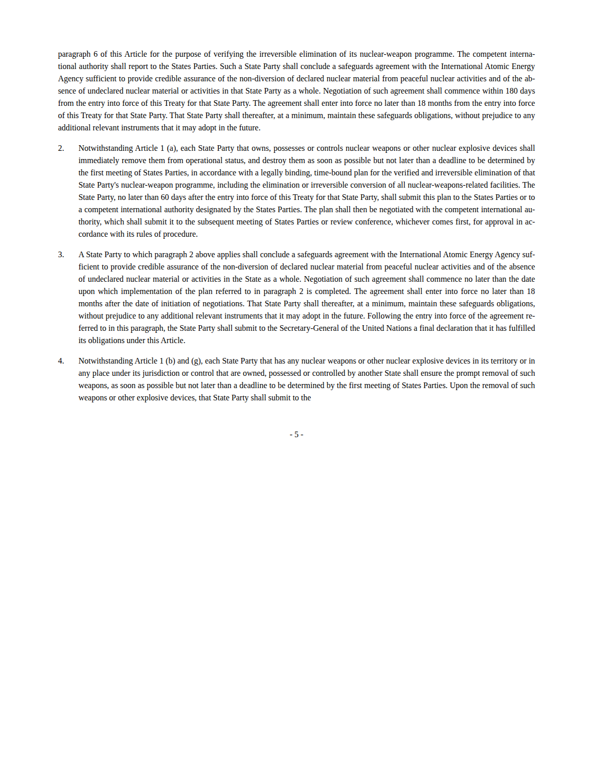paragraph 6 of this Article for the purpose of verifying the irreversible elimination of its nuclear-weapon programme. The competent international authority shall report to the States Parties. Such a State Party shall conclude a safeguards agreement with the International Atomic Energy Agency sufficient to provide credible assurance of the non-diversion of declared nuclear material from peaceful nuclear activities and of the absence of undeclared nuclear material or activities in that State Party as a whole. Negotiation of such agreement shall commence within 180 days from the entry into force of this Treaty for that State Party. The agreement shall enter into force no later than 18 months from the entry into force of this Treaty for that State Party. That State Party shall thereafter, at a minimum, maintain these safeguards obligations, without prejudice to any additional relevant instruments that it may adopt in the future.
2.
Notwithstanding Article 1 (a), each State Party that owns, possesses or controls nuclear weapons or other nuclear explosive devices shall immediately remove them from operational status, and destroy them as soon as possible but not later than a deadline to be determined by the first meeting of States Parties, in accordance with a legally binding, time-bound plan for the verified and irreversible elimination of that State Party's nuclear-weapon programme, including the elimination or irreversible conversion of all nuclear-weapons-related facilities. The State Party, no later than 60 days after the entry into force of this Treaty for that State Party, shall submit this plan to the States Parties or to a competent international authority designated by the States Parties. The plan shall then be negotiated with the competent international authority, which shall submit it to the subsequent meeting of States Parties or review conference, whichever comes first, for approval in accordance with its rules of procedure.
3.
A State Party to which paragraph 2 above applies shall conclude a safeguards agreement with the International Atomic Energy Agency sufficient to provide credible assurance of the non-diversion of declared nuclear material from peaceful nuclear activities and of the absence of undeclared nuclear material or activities in the State as a whole. Negotiation of such agreement shall commence no later than the date upon which implementation of the plan referred to in paragraph 2 is completed. The agreement shall enter into force no later than 18 months after the date of initiation of negotiations. That State Party shall thereafter, at a minimum, maintain these safeguards obligations, without prejudice to any additional relevant instruments that it may adopt in the future. Following the entry into force of the agreement referred to in this paragraph, the State Party shall submit to the Secretary-General of the United Nations a final declaration that it has fulfilled its obligations under this Article.
4.
Notwithstanding Article 1 (b) and (g), each State Party that has any nuclear weapons or other nuclear explosive devices in its territory or in any place under its jurisdiction or control that are owned, possessed or controlled by another State shall ensure the prompt removal of such weapons, as soon as possible but not later than a deadline to be determined by the first meeting of States Parties. Upon the removal of such weapons or other explosive devices, that State Party shall submit to the
- 5 -